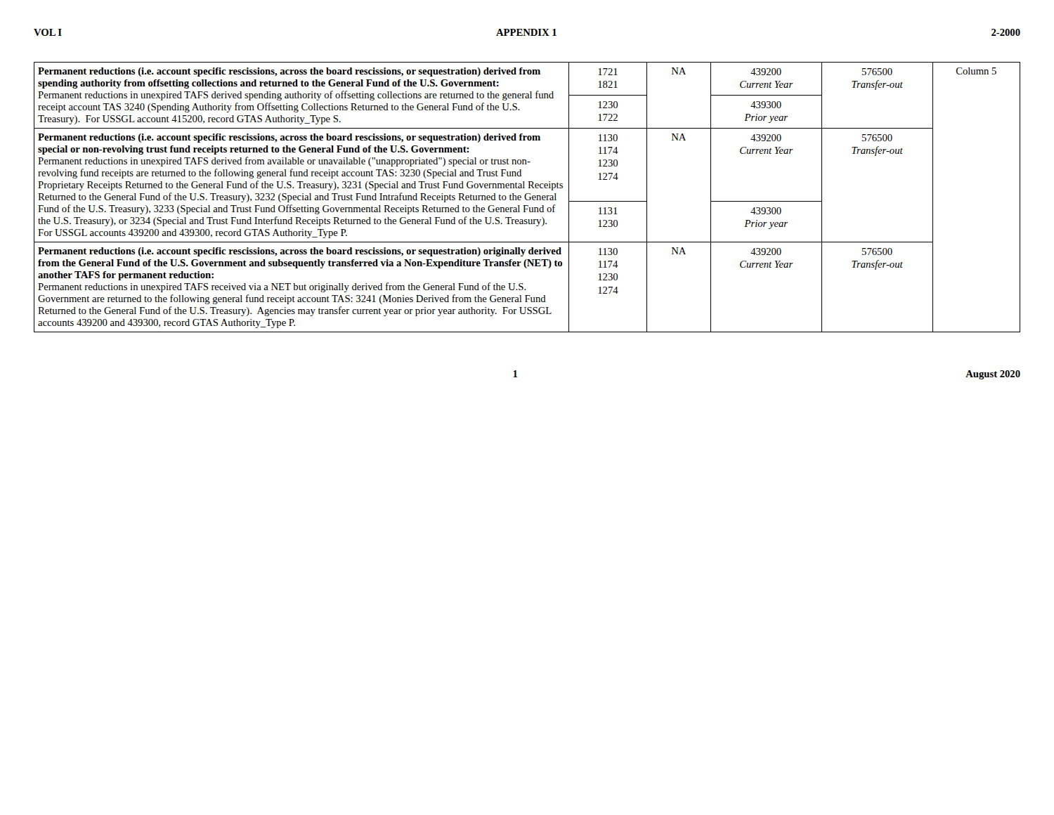VOL I
APPENDIX 1
2-2000
| Permanent reductions (i.e. account specific rescissions, across the board rescissions, or sequestration) derived from spending authority from offsetting collections and returned to the General Fund of the U.S. Government: Permanent reductions in unexpired TAFS derived spending authority of offsetting collections are returned to the general fund receipt account TAS 3240 (Spending Authority from Offsetting Collections Returned to the General Fund of the U.S. Treasury). For USSGL account 415200, record GTAS Authority_Type S. | 1721 1821 | NA | 439200 Current Year | 576500 Transfer-out | Column 5 |
| 1230 1722 | 439300 Prior year |
| Permanent reductions (i.e. account specific rescissions, across the board rescissions, or sequestration) derived from special or non-revolving trust fund receipts returned to the General Fund of the U.S. Government: Permanent reductions in unexpired TAFS derived from available or unavailable ("unappropriated") special or trust non-revolving fund receipts are returned to the following general fund receipt account TAS: 3230 (Special and Trust Fund Proprietary Receipts Returned to the General Fund of the U.S. Treasury), 3231 (Special and Trust Fund Governmental Receipts Returned to the General Fund of the U.S. Treasury), 3232 (Special and Trust Fund Intrafund Receipts Returned to the General Fund of the U.S. Treasury), 3233 (Special and Trust Fund Offsetting Governmental Receipts Returned to the General Fund of the U.S. Treasury), or 3234 (Special and Trust Fund Interfund Receipts Returned to the General Fund of the U.S. Treasury). For USSGL accounts 439200 and 439300, record GTAS Authority_Type P. | 1130 1174 1230 1274 | NA | 439200 Current Year | 576500 Transfer-out |
| 1131 1230 | 439300 Prior year |
| Permanent reductions (i.e. account specific rescissions, across the board rescissions, or sequestration) originally derived from the General Fund of the U.S. Government and subsequently transferred via a Non-Expenditure Transfer (NET) to another TAFS for permanent reduction: Permanent reductions in unexpired TAFS received via a NET but originally derived from the General Fund of the U.S. Government are returned to the following general fund receipt account TAS: 3241 (Monies Derived from the General Fund Returned to the General Fund of the U.S. Treasury). Agencies may transfer current year or prior year authority. For USSGL accounts 439200 and 439300, record GTAS Authority_Type P. | 1130 1174 1230 1274 | NA | 439200 Current Year | 576500 Transfer-out |
1
August 2020